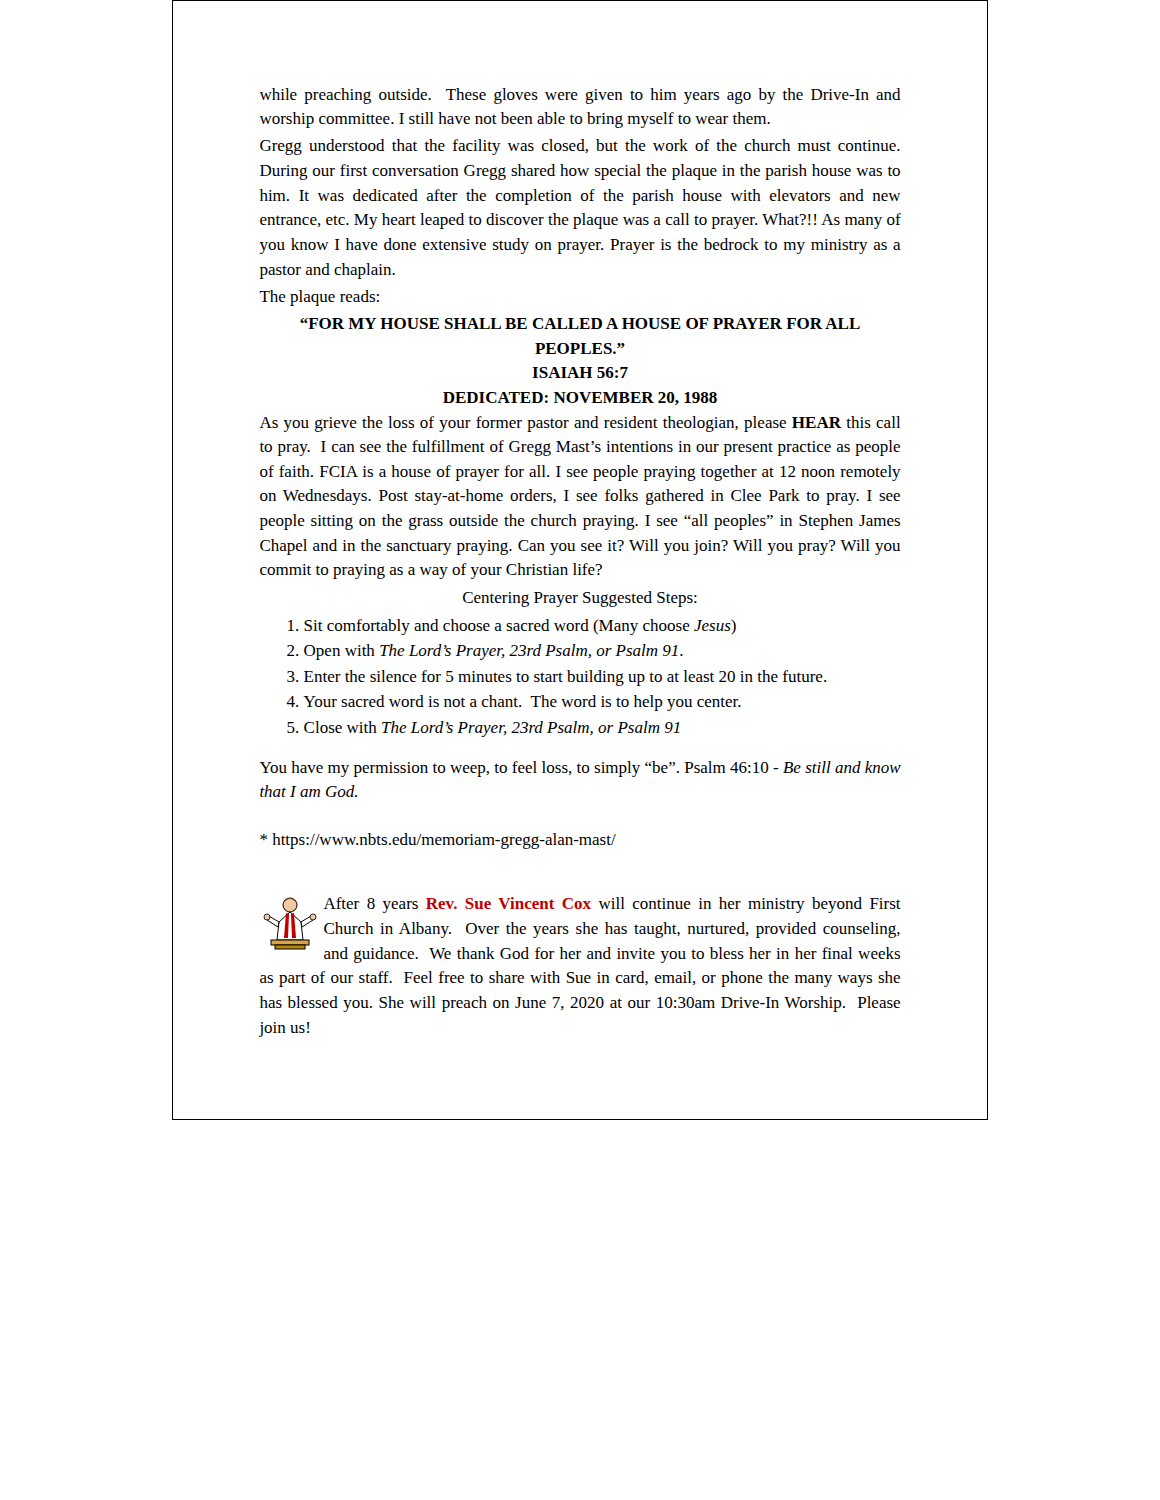while preaching outside. These gloves were given to him years ago by the Drive-In and worship committee. I still have not been able to bring myself to wear them.
Gregg understood that the facility was closed, but the work of the church must continue. During our first conversation Gregg shared how special the plaque in the parish house was to him. It was dedicated after the completion of the parish house with elevators and new entrance, etc. My heart leaped to discover the plaque was a call to prayer. What?!! As many of you know I have done extensive study on prayer. Prayer is the bedrock to my ministry as a pastor and chaplain.
The plaque reads:
“FOR MY HOUSE SHALL BE CALLED A HOUSE OF PRAYER FOR ALL PEOPLES.”
ISAIAH 56:7
DEDICATED: NOVEMBER 20, 1988
As you grieve the loss of your former pastor and resident theologian, please HEAR this call to pray. I can see the fulfillment of Gregg Mast’s intentions in our present practice as people of faith. FCIA is a house of prayer for all. I see people praying together at 12 noon remotely on Wednesdays. Post stay-at-home orders, I see folks gathered in Clee Park to pray. I see people sitting on the grass outside the church praying. I see “all peoples” in Stephen James Chapel and in the sanctuary praying. Can you see it? Will you join? Will you pray? Will you commit to praying as a way of your Christian life?
Centering Prayer Suggested Steps:
Sit comfortably and choose a sacred word (Many choose Jesus)
Open with The Lord’s Prayer, 23rd Psalm, or Psalm 91.
Enter the silence for 5 minutes to start building up to at least 20 in the future.
Your sacred word is not a chant. The word is to help you center.
Close with The Lord’s Prayer, 23rd Psalm, or Psalm 91
You have my permission to weep, to feel loss, to simply “be”. Psalm 46:10 - Be still and know that I am God.
* https://www.nbts.edu/memoriam-gregg-alan-mast/
After 8 years Rev. Sue Vincent Cox will continue in her ministry beyond First Church in Albany. Over the years she has taught, nurtured, provided counseling, and guidance. We thank God for her and invite you to bless her in her final weeks as part of our staff. Feel free to share with Sue in card, email, or phone the many ways she has blessed you. She will preach on June 7, 2020 at our 10:30am Drive-In Worship. Please join us!